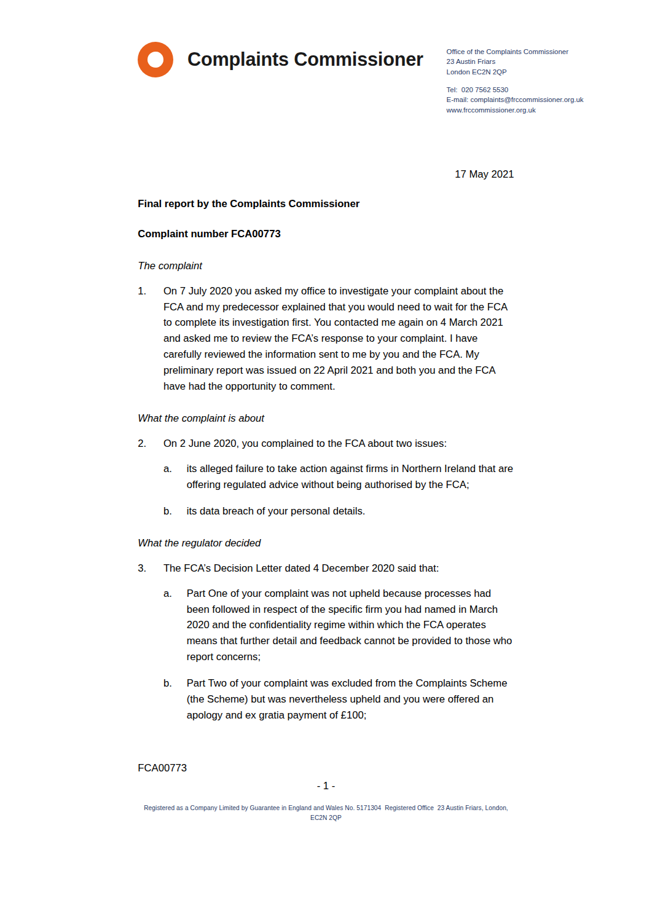Complaints Commissioner
Office of the Complaints Commissioner
23 Austin Friars
London EC2N 2QP
Tel: 020 7562 5530
E-mail: complaints@frccommissioner.org.uk
www.frccommissioner.org.uk
17 May 2021
Final report by the Complaints Commissioner
Complaint number FCA00773
The complaint
On 7 July 2020 you asked my office to investigate your complaint about the FCA and my predecessor explained that you would need to wait for the FCA to complete its investigation first. You contacted me again on 4 March 2021 and asked me to review the FCA’s response to your complaint. I have carefully reviewed the information sent to me by you and the FCA. My preliminary report was issued on 22 April 2021 and both you and the FCA have had the opportunity to comment.
What the complaint is about
On 2 June 2020, you complained to the FCA about two issues:
its alleged failure to take action against firms in Northern Ireland that are offering regulated advice without being authorised by the FCA;
its data breach of your personal details.
What the regulator decided
The FCA’s Decision Letter dated 4 December 2020 said that:
Part One of your complaint was not upheld because processes had been followed in respect of the specific firm you had named in March 2020 and the confidentiality regime within which the FCA operates means that further detail and feedback cannot be provided to those who report concerns;
Part Two of your complaint was excluded from the Complaints Scheme (the Scheme) but was nevertheless upheld and you were offered an apology and ex gratia payment of £100;
FCA00773
- 1 -
Registered as a Company Limited by Guarantee in England and Wales No. 5171304 Registered Office 23 Austin Friars, London, EC2N 2QP